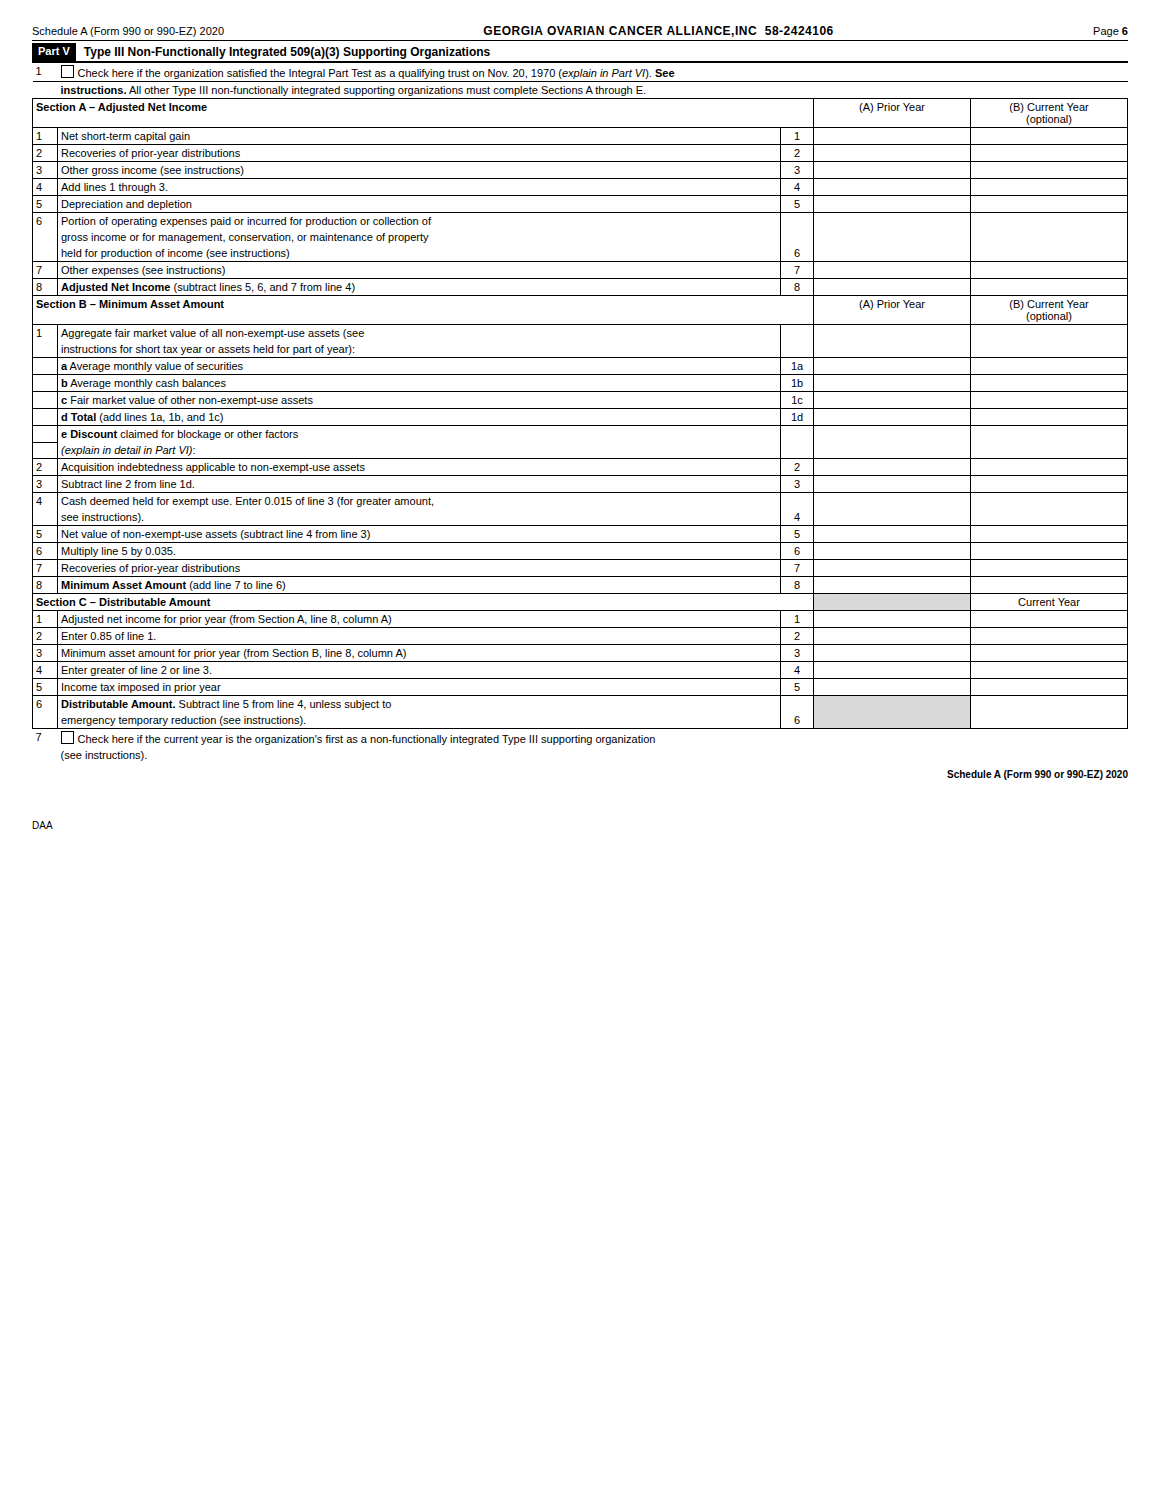Schedule A (Form 990 or 990-EZ) 2020
GEORGIA OVARIAN CANCER ALLIANCE,INC 58-2424106
Page 6
Part V
Type III Non-Functionally Integrated 509(a)(3) Supporting Organizations
| 1 | Check here if the organization satisfied the Integral Part Test as a qualifying trust on Nov. 20, 1970 ( explain in Part VI ). See |
| | instructions. All other Type III non-functionally integrated supporting organizations must complete Sections A through E. |
| Section A – Adjusted Net Income | (A) Prior Year | (B) Current Year (optional) |
| 1 | Net short-term capital gain | 1 | | |
| 2 | Recoveries of prior-year distributions | 2 | | |
| 3 | Other gross income (see instructions) | 3 | | |
| 4 | Add lines 1 through 3. | 4 | | |
| 5 | Depreciation and depletion | 5 | | |
| 6 | Portion of operating expenses paid or incurred for production or collection of | | | |
| gross income or for management, conservation, or maintenance of property | | | |
| held for production of income (see instructions) | 6 | | |
| 7 | Other expenses (see instructions) | 7 | | |
| 8 | Adjusted Net Income (subtract lines 5, 6, and 7 from line 4) | 8 | | |
| Section B – Minimum Asset Amount | (A) Prior Year | (B) Current Year (optional) |
| 1 | Aggregate fair market value of all non-exempt-use assets (see | | | |
| instructions for short tax year or assets held for part of year): | | | |
| | a Average monthly value of securities | 1a | | |
| | b Average monthly cash balances | 1b | | |
| | c Fair market value of other non-exempt-use assets | 1c | | |
| | d Total (add lines 1a, 1b, and 1c) | 1d | | |
| | e Discount claimed for blockage or other factors | | | |
| | (explain in detail in Part VI) : | | | |
| 2 | Acquisition indebtedness applicable to non-exempt-use assets | 2 | | |
| 3 | Subtract line 2 from line 1d. | 3 | | |
| 4 | Cash deemed held for exempt use. Enter 0.015 of line 3 (for greater amount, | | | |
| see instructions). | 4 | | |
| 5 | Net value of non-exempt-use assets (subtract line 4 from line 3) | 5 | | |
| 6 | Multiply line 5 by 0.035. | 6 | | |
| 7 | Recoveries of prior-year distributions | 7 | | |
| 8 | Minimum Asset Amount (add line 7 to line 6) | 8 | | |
| Section C – Distributable Amount | | Current Year |
| 1 | Adjusted net income for prior year (from Section A, line 8, column A) | 1 | | |
| 2 | Enter 0.85 of line 1. | 2 | | |
| 3 | Minimum asset amount for prior year (from Section B, line 8, column A) | 3 | | |
| 4 | Enter greater of line 2 or line 3. | 4 | | |
| 5 | Income tax imposed in prior year | 5 | | |
| 6 | Distributable Amount. Subtract line 5 from line 4, unless subject to | | | |
| emergency temporary reduction (see instructions). | 6 | | |
| 7 | Check here if the current year is the organization's first as a non-functionally integrated Type III supporting organization |
| | (see instructions). |
Schedule A (Form 990 or 990-EZ) 2020
DAA